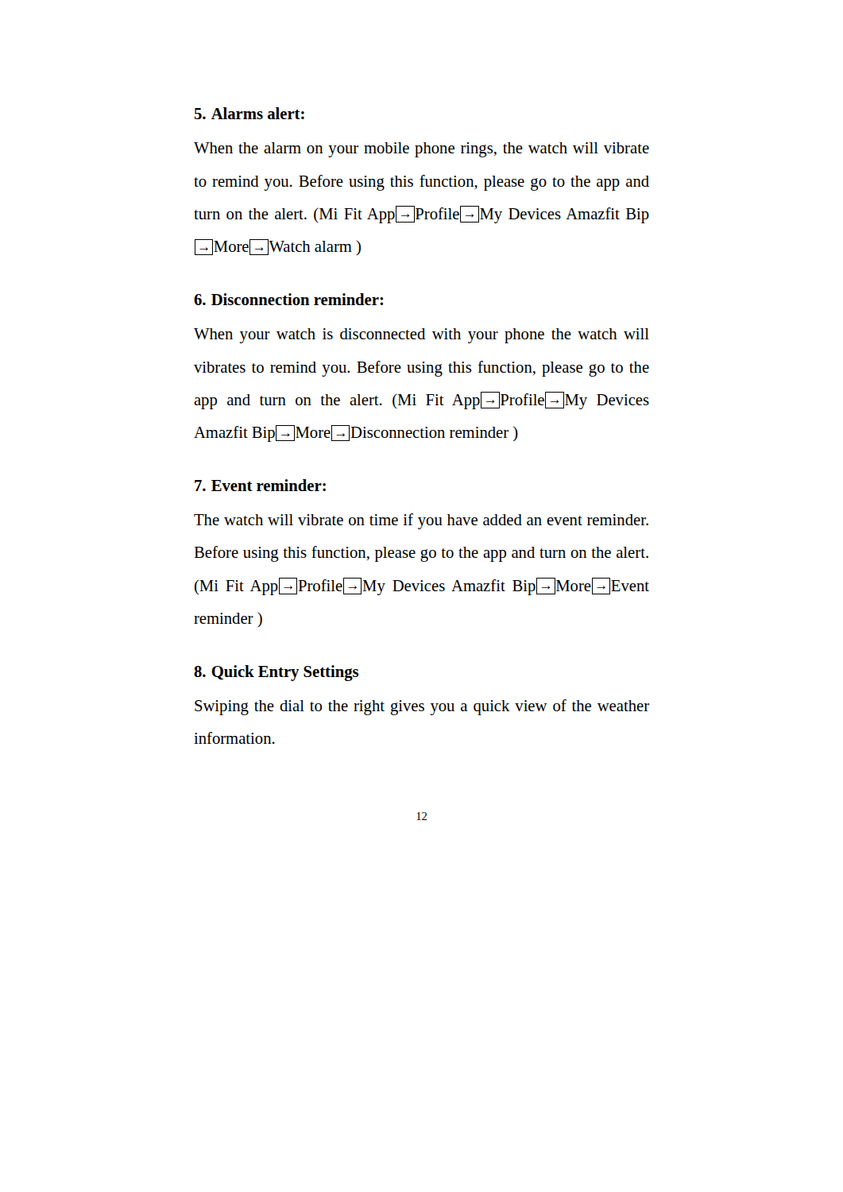5. Alarms alert:
When the alarm on your mobile phone rings, the watch will vibrate to remind you. Before using this function, please go to the app and turn on the alert. (Mi Fit App→Profile→My Devices Amazfit Bip→More→Watch alarm )
6. Disconnection reminder:
When your watch is disconnected with your phone the watch will vibrates to remind you. Before using this function, please go to the app and turn on the alert. (Mi Fit App→Profile→My Devices Amazfit Bip→More→Disconnection reminder )
7. Event reminder:
The watch will vibrate on time if you have added an event reminder. Before using this function, please go to the app and turn on the alert. (Mi Fit App→Profile→My Devices Amazfit Bip→More→Event reminder )
8. Quick Entry Settings
Swiping the dial to the right gives you a quick view of the weather information.
12